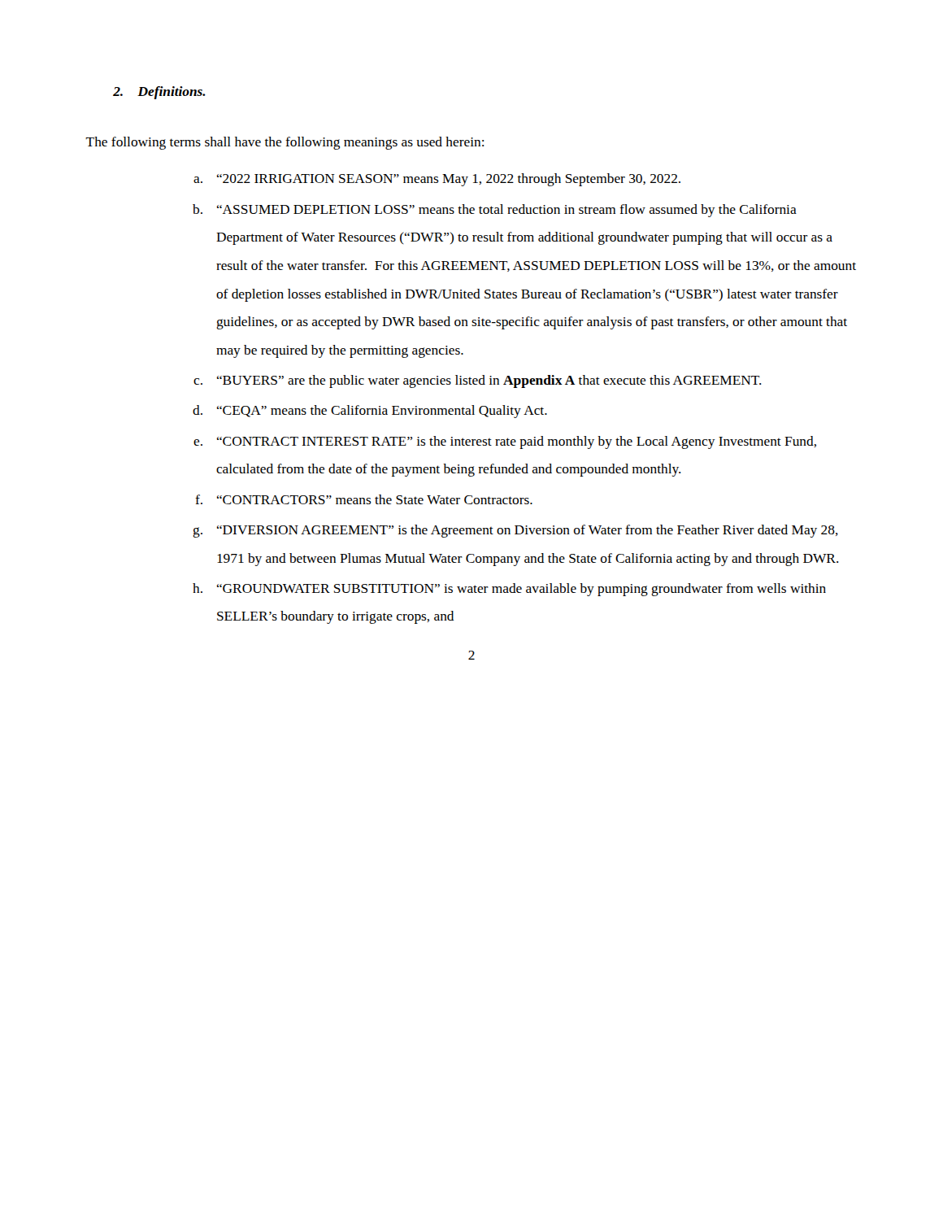2. Definitions.
The following terms shall have the following meanings as used herein:
“2022 IRRIGATION SEASON” means May 1, 2022 through September 30, 2022.
“ASSUMED DEPLETION LOSS” means the total reduction in stream flow assumed by the California Department of Water Resources (“DWR”) to result from additional groundwater pumping that will occur as a result of the water transfer. For this AGREEMENT, ASSUMED DEPLETION LOSS will be 13%, or the amount of depletion losses established in DWR/United States Bureau of Reclamation’s (“USBR”) latest water transfer guidelines, or as accepted by DWR based on site-specific aquifer analysis of past transfers, or other amount that may be required by the permitting agencies.
“BUYERS” are the public water agencies listed in Appendix A that execute this AGREEMENT.
“CEQA” means the California Environmental Quality Act.
“CONTRACT INTEREST RATE” is the interest rate paid monthly by the Local Agency Investment Fund, calculated from the date of the payment being refunded and compounded monthly.
“CONTRACTORS” means the State Water Contractors.
“DIVERSION AGREEMENT” is the Agreement on Diversion of Water from the Feather River dated May 28, 1971 by and between Plumas Mutual Water Company and the State of California acting by and through DWR.
“GROUNDWATER SUBSTITUTION” is water made available by pumping groundwater from wells within SELLER’s boundary to irrigate crops, and
2